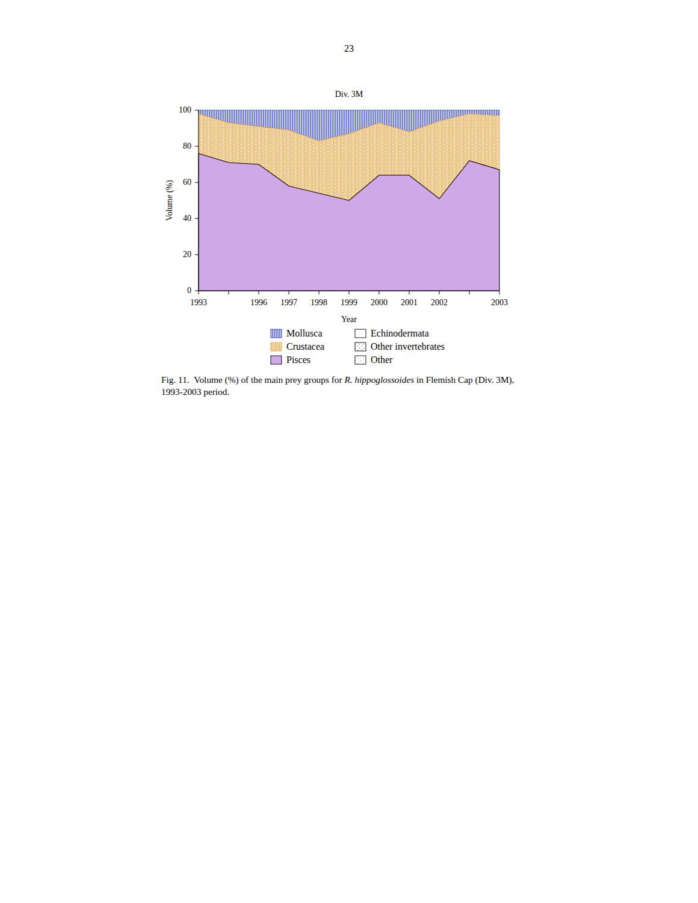23
Div. 3M — Volume (%) of main prey groups for R. hippoglossoides, 1993–2003 Stacked area chart showing percent volume of Pisces, Crustacea, Mollusca, Echinodermata, other invertebrates and other prey groups in the diet, by year from 1993 to 2003. Div. 3M 0 20 40 60 80 100 Volume (%) 1993 1996 1997 1998 1999 2000 2001 2002 2003 Year Mollusca Crustacea Pisces Echinodermata Other invertebrates Other
Fig. 11. Volume (%) of the main prey groups for R. hippoglossoides in Flemish Cap (Div. 3M), 1993-2003 period.